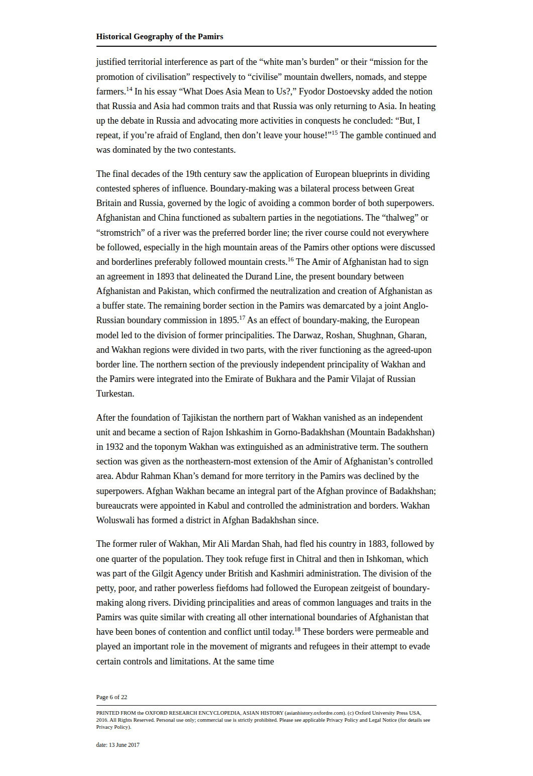Historical Geography of the Pamirs
justified territorial interference as part of the “white man’s burden” or their “mission for the promotion of civilisation” respectively to “civilise” mountain dwellers, nomads, and steppe farmers.14 In his essay “What Does Asia Mean to Us?,” Fyodor Dostoevsky added the notion that Russia and Asia had common traits and that Russia was only returning to Asia. In heating up the debate in Russia and advocating more activities in conquests he concluded: “But, I repeat, if you’re afraid of England, then don’t leave your house!”15 The gamble continued and was dominated by the two contestants.
The final decades of the 19th century saw the application of European blueprints in dividing contested spheres of influence. Boundary-making was a bilateral process between Great Britain and Russia, governed by the logic of avoiding a common border of both superpowers. Afghanistan and China functioned as subaltern parties in the negotiations. The “thalweg” or “stromstrich” of a river was the preferred border line; the river course could not everywhere be followed, especially in the high mountain areas of the Pamirs other options were discussed and borderlines preferably followed mountain crests.16 The Amir of Afghanistan had to sign an agreement in 1893 that delineated the Durand Line, the present boundary between Afghanistan and Pakistan, which confirmed the neutralization and creation of Afghanistan as a buffer state. The remaining border section in the Pamirs was demarcated by a joint Anglo-Russian boundary commission in 1895.17 As an effect of boundary-making, the European model led to the division of former principalities. The Darwaz, Roshan, Shughnan, Gharan, and Wakhan regions were divided in two parts, with the river functioning as the agreed-upon border line. The northern section of the previously independent principality of Wakhan and the Pamirs were integrated into the Emirate of Bukhara and the Pamir Vilajat of Russian Turkestan.
After the foundation of Tajikistan the northern part of Wakhan vanished as an independent unit and became a section of Rajon Ishkashim in Gorno-Badakhshan (Mountain Badakhshan) in 1932 and the toponym Wakhan was extinguished as an administrative term. The southern section was given as the northeastern-most extension of the Amir of Afghanistan’s controlled area. Abdur Rahman Khan’s demand for more territory in the Pamirs was declined by the superpowers. Afghan Wakhan became an integral part of the Afghan province of Badakhshan; bureaucrats were appointed in Kabul and controlled the administration and borders. Wakhan Woluswali has formed a district in Afghan Badakhshan since.
The former ruler of Wakhan, Mir Ali Mardan Shah, had fled his country in 1883, followed by one quarter of the population. They took refuge first in Chitral and then in Ishkoman, which was part of the Gilgit Agency under British and Kashmiri administration. The division of the petty, poor, and rather powerless fiefdoms had followed the European zeitgeist of boundary-making along rivers. Dividing principalities and areas of common languages and traits in the Pamirs was quite similar with creating all other international boundaries of Afghanistan that have been bones of contention and conflict until today.18 These borders were permeable and played an important role in the movement of migrants and refugees in their attempt to evade certain controls and limitations. At the same time
Page 6 of 22
PRINTED FROM the OXFORD RESEARCH ENCYCLOPEDIA, ASIAN HISTORY (asianhistory.oxfordre.com). (c) Oxford University Press USA, 2016. All Rights Reserved. Personal use only; commercial use is strictly prohibited. Please see applicable Privacy Policy and Legal Notice (for details see Privacy Policy).
date: 13 June 2017